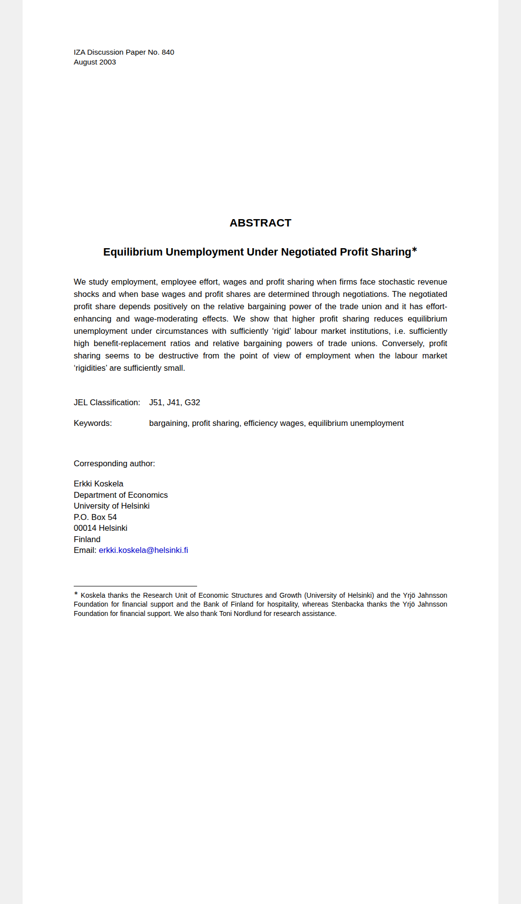IZA Discussion Paper No. 840
August 2003
ABSTRACT
Equilibrium Unemployment Under Negotiated Profit Sharing∗
We study employment, employee effort, wages and profit sharing when firms face stochastic revenue shocks and when base wages and profit shares are determined through negotiations. The negotiated profit share depends positively on the relative bargaining power of the trade union and it has effort-enhancing and wage-moderating effects. We show that higher profit sharing reduces equilibrium unemployment under circumstances with sufficiently ‘rigid’ labour market institutions, i.e. sufficiently high benefit-replacement ratios and relative bargaining powers of trade unions. Conversely, profit sharing seems to be destructive from the point of view of employment when the labour market ‘rigidities’ are sufficiently small.
| JEL Classification: | J51, J41, G32 |
| Keywords: | bargaining, profit sharing, efficiency wages, equilibrium unemployment |
Corresponding author:
Erkki Koskela
Department of Economics
University of Helsinki
P.O. Box 54
00014 Helsinki
Finland
Email: erkki.koskela@helsinki.fi
∗ Koskela thanks the Research Unit of Economic Structures and Growth (University of Helsinki) and the Yrjö Jahnsson Foundation for financial support and the Bank of Finland for hospitality, whereas Stenbacka thanks the Yrjö Jahnsson Foundation for financial support. We also thank Toni Nordlund for research assistance.